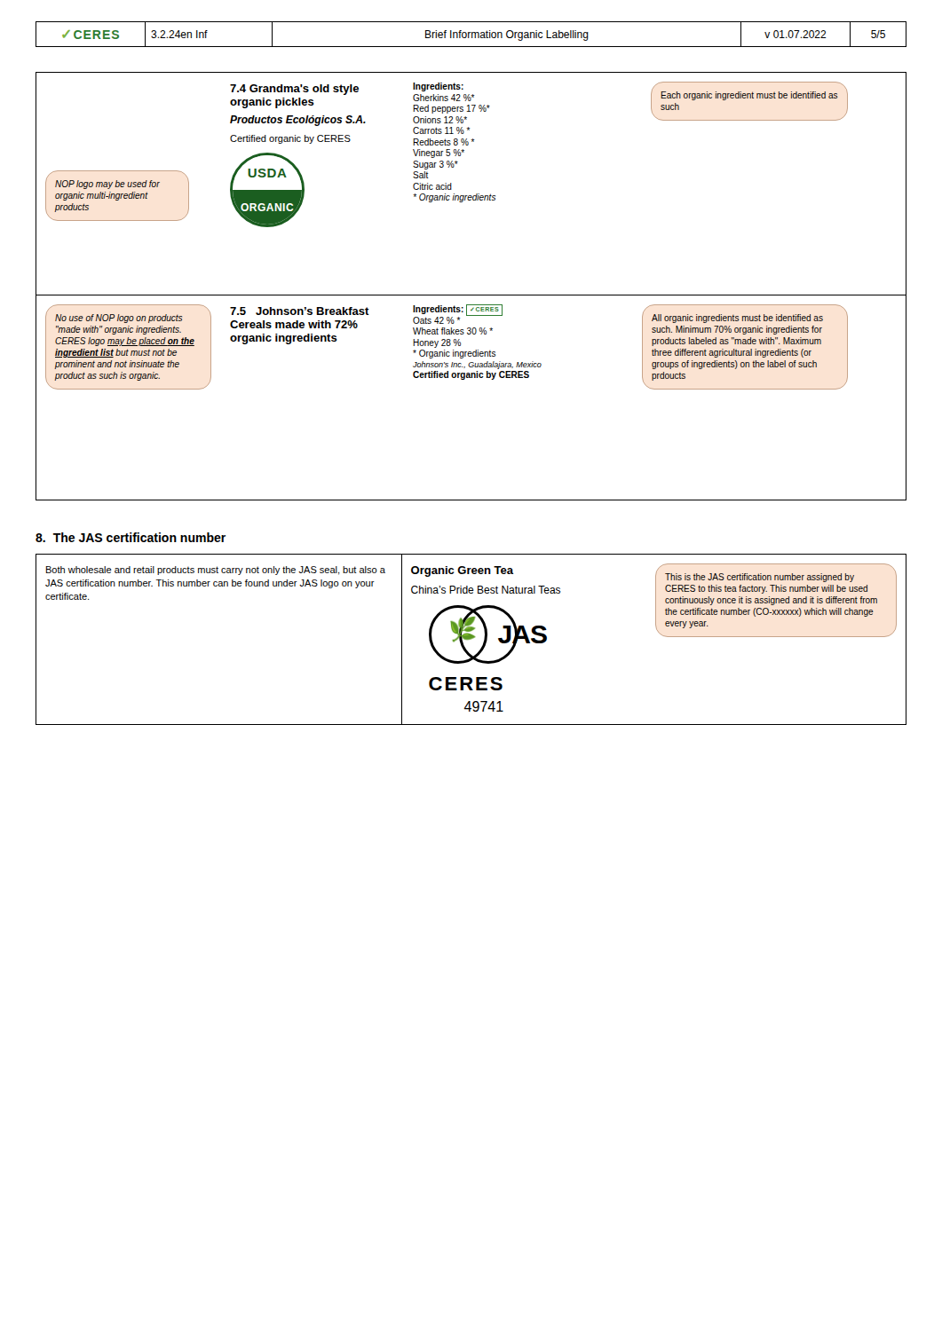| ✓ CERES | 3.2.24en Inf | Brief Information Organic Labelling | v 01.07.2022 | 5/5 |
NOP logo may be used for organic multi-ingredient products
7.4 Grandma's old style organic pickles
Productos Ecológicos S.A.
Certified organic by CERES
USDA
ORGANIC
Ingredients:
Gherkins 42 %*
Red peppers 17 %*
Onions 12 %*
Carrots 11 % *
Redbeets 8 % *
Vinegar 5 %*
Sugar 3 %*
Salt
Citric acid
* Organic ingredients
Each organic ingredient must be identified as such
No use of NOP logo on products "made with" organic ingredients. CERES logo may be placed on the ingredient list but must not be prominent and not insinuate the product as such is organic.
7.5 Johnson’s Breakfast Cereals made with 72% organic ingredients
Ingredients: ✓CERES
Oats 42 % *
Wheat flakes 30 % *
Honey 28 %
* Organic ingredients
Johnson's Inc., Guadalajara, Mexico
Certified organic by CERES
All organic ingredients must be identified as such. Minimum 70% organic ingredients for products labeled as "made with". Maximum three different agricultural ingredients (or groups of ingredients) on the label of such prdoucts
8. The JAS certification number
| Both wholesale and retail products must carry not only the JAS seal, but also a JAS certification number. This number can be found under JAS logo on your certificate. | Organic Green Tea China’s Pride Best Natural Teas 🌿 JAS CERES 49741 This is the JAS certification number assigned by CERES to this tea factory. This number will be used continuously once it is assigned and it is different from the certificate number (CO-xxxxxx) which will change every year. |